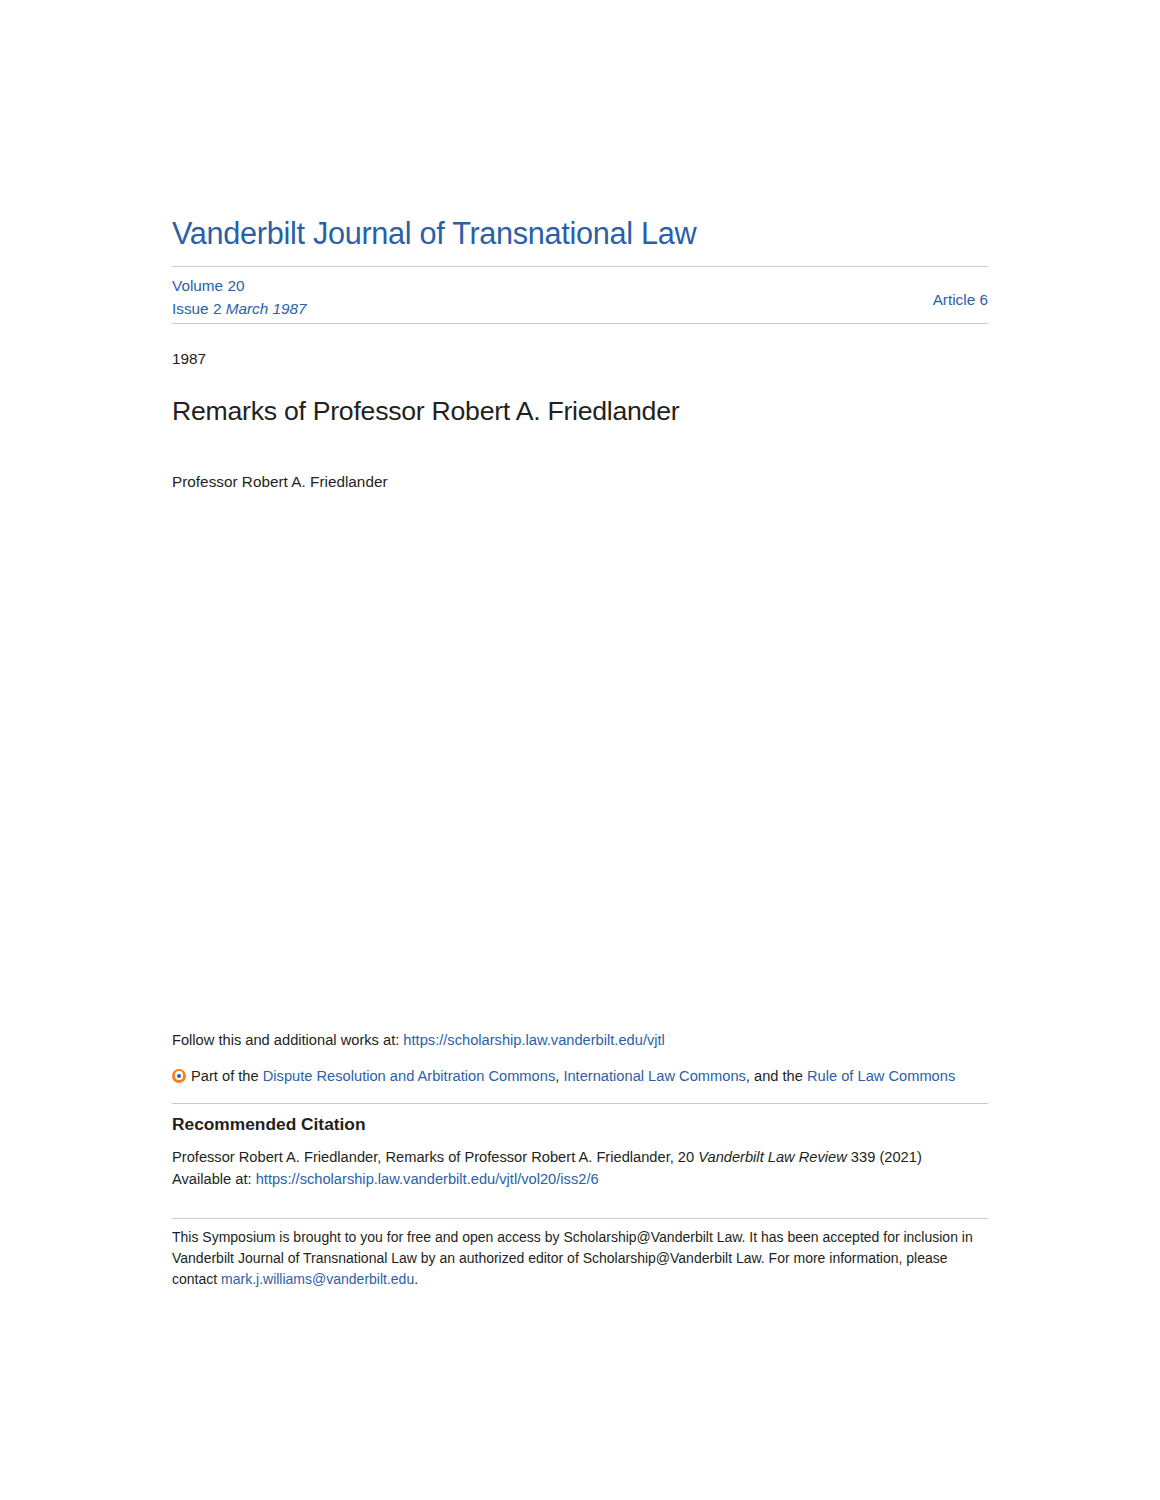Vanderbilt Journal of Transnational Law
Volume 20 Issue 2 March 1987
Article 6
1987
Remarks of Professor Robert A. Friedlander
Professor Robert A. Friedlander
Follow this and additional works at: https://scholarship.law.vanderbilt.edu/vjtl
Part of the Dispute Resolution and Arbitration Commons, International Law Commons, and the Rule of Law Commons
Recommended Citation
Professor Robert A. Friedlander, Remarks of Professor Robert A. Friedlander, 20 Vanderbilt Law Review 339 (2021)
Available at: https://scholarship.law.vanderbilt.edu/vjtl/vol20/iss2/6
This Symposium is brought to you for free and open access by Scholarship@Vanderbilt Law. It has been accepted for inclusion in Vanderbilt Journal of Transnational Law by an authorized editor of Scholarship@Vanderbilt Law. For more information, please contact mark.j.williams@vanderbilt.edu.